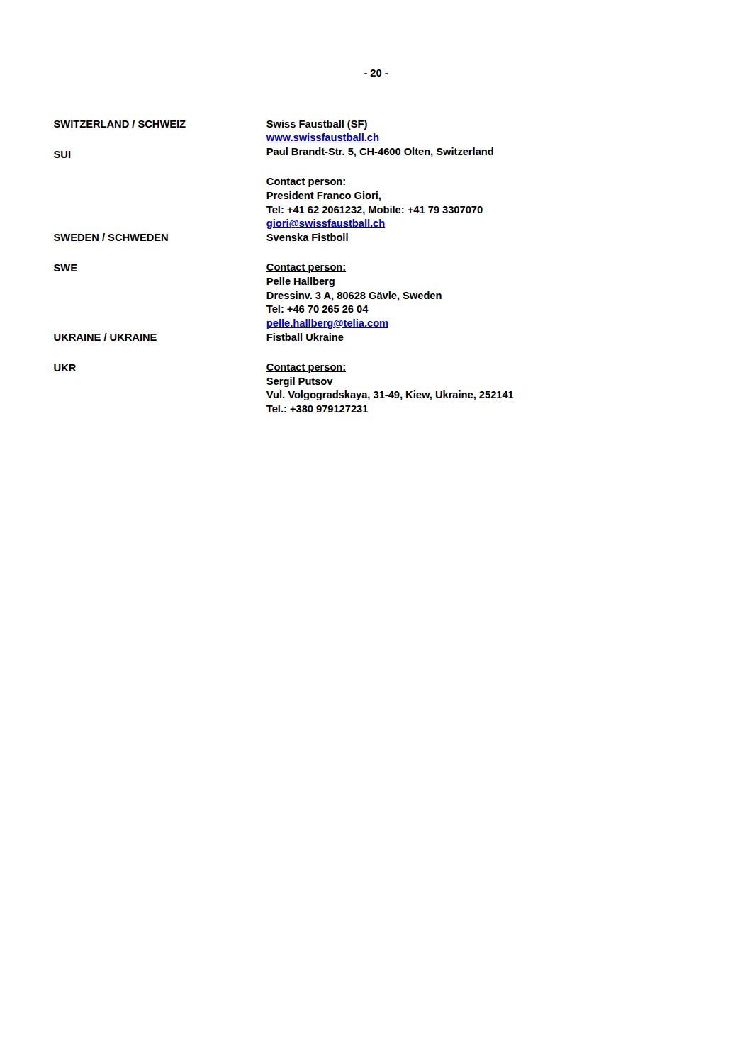- 20 -
| SWITZERLAND / SCHWEIZ SUI | Swiss Faustball (SF) www.swissfaustball.ch Paul Brandt-Str. 5, CH-4600 Olten, Switzerland Contact person: President Franco Giori, Tel: +41 62 2061232, Mobile: +41 79 3307070 giori@swissfaustball.ch |
| SWEDEN / SCHWEDEN SWE | Svenska Fistboll Contact person: Pelle Hallberg Dressinv. 3 A, 80628 Gävle, Sweden Tel: +46 70 265 26 04 pelle.hallberg@telia.com |
| UKRAINE / UKRAINE UKR | Fistball Ukraine Contact person: Sergil Putsov Vul. Volgogradskaya, 31-49, Kiew, Ukraine, 252141 Tel.: +380 979127231 |